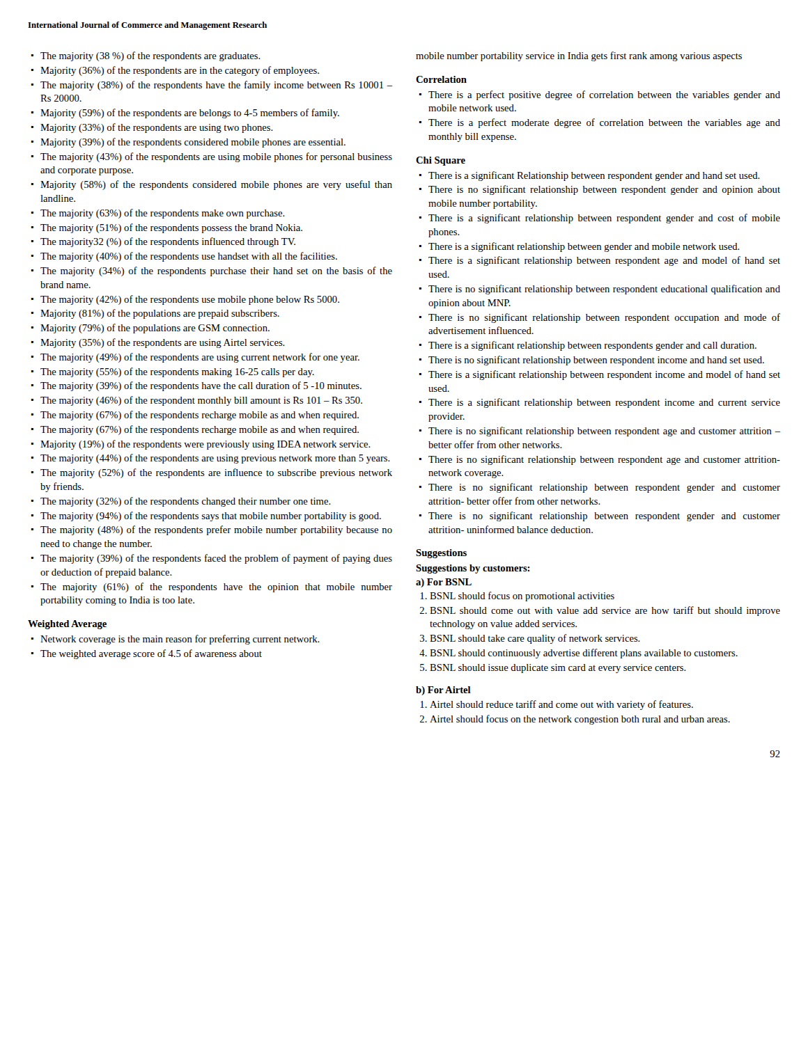International Journal of Commerce and Management Research
The majority (38 %) of the respondents are graduates.
Majority (36%) of the respondents are in the category of employees.
The majority (38%) of the respondents have the family income between Rs 10001 – Rs 20000.
Majority (59%) of the respondents are belongs to 4-5 members of family.
Majority (33%) of the respondents are using two phones.
Majority (39%) of the respondents considered mobile phones are essential.
The majority (43%) of the respondents are using mobile phones for personal business and corporate purpose.
Majority (58%) of the respondents considered mobile phones are very useful than landline.
The majority (63%) of the respondents make own purchase.
The majority (51%) of the respondents possess the brand Nokia.
The majority32 (%) of the respondents influenced through TV.
The majority (40%) of the respondents use handset with all the facilities.
The majority (34%) of the respondents purchase their hand set on the basis of the brand name.
The majority (42%) of the respondents use mobile phone below Rs 5000.
Majority (81%) of the populations are prepaid subscribers.
Majority (79%) of the populations are GSM connection.
Majority (35%) of the respondents are using Airtel services.
The majority (49%) of the respondents are using current network for one year.
The majority (55%) of the respondents making 16-25 calls per day.
The majority (39%) of the respondents have the call duration of 5 -10 minutes.
The majority (46%) of the respondent monthly bill amount is Rs 101 – Rs 350.
The majority (67%) of the respondents recharge mobile as and when required.
The majority (67%) of the respondents recharge mobile as and when required.
Majority (19%) of the respondents were previously using IDEA network service.
The majority (44%) of the respondents are using previous network more than 5 years.
The majority (52%) of the respondents are influence to subscribe previous network by friends.
The majority (32%) of the respondents changed their number one time.
The majority (94%) of the respondents says that mobile number portability is good.
The majority (48%) of the respondents prefer mobile number portability because no need to change the number.
The majority (39%) of the respondents faced the problem of payment of paying dues or deduction of prepaid balance.
The majority (61%) of the respondents have the opinion that mobile number portability coming to India is too late.
Weighted Average
Network coverage is the main reason for preferring current network.
The weighted average score of 4.5 of awareness about
mobile number portability service in India gets first rank among various aspects
Correlation
There is a perfect positive degree of correlation between the variables gender and mobile network used.
There is a perfect moderate degree of correlation between the variables age and monthly bill expense.
Chi Square
There is a significant Relationship between respondent gender and hand set used.
There is no significant relationship between respondent gender and opinion about mobile number portability.
There is a significant relationship between respondent gender and cost of mobile phones.
There is a significant relationship between gender and mobile network used.
There is a significant relationship between respondent age and model of hand set used.
There is no significant relationship between respondent educational qualification and opinion about MNP.
There is no significant relationship between respondent occupation and mode of advertisement influenced.
There is a significant relationship between respondents gender and call duration.
There is no significant relationship between respondent income and hand set used.
There is a significant relationship between respondent income and model of hand set used.
There is a significant relationship between respondent income and current service provider.
There is no significant relationship between respondent age and customer attrition –better offer from other networks.
There is no significant relationship between respondent age and customer attrition- network coverage.
There is no significant relationship between respondent gender and customer attrition- better offer from other networks.
There is no significant relationship between respondent gender and customer attrition- uninformed balance deduction.
Suggestions
Suggestions by customers:
a) For BSNL
BSNL should focus on promotional activities
BSNL should come out with value add service are how tariff but should improve technology on value added services.
BSNL should take care quality of network services.
BSNL should continuously advertise different plans available to customers.
BSNL should issue duplicate sim card at every service centers.
b) For Airtel
Airtel should reduce tariff and come out with variety of features.
Airtel should focus on the network congestion both rural and urban areas.
92